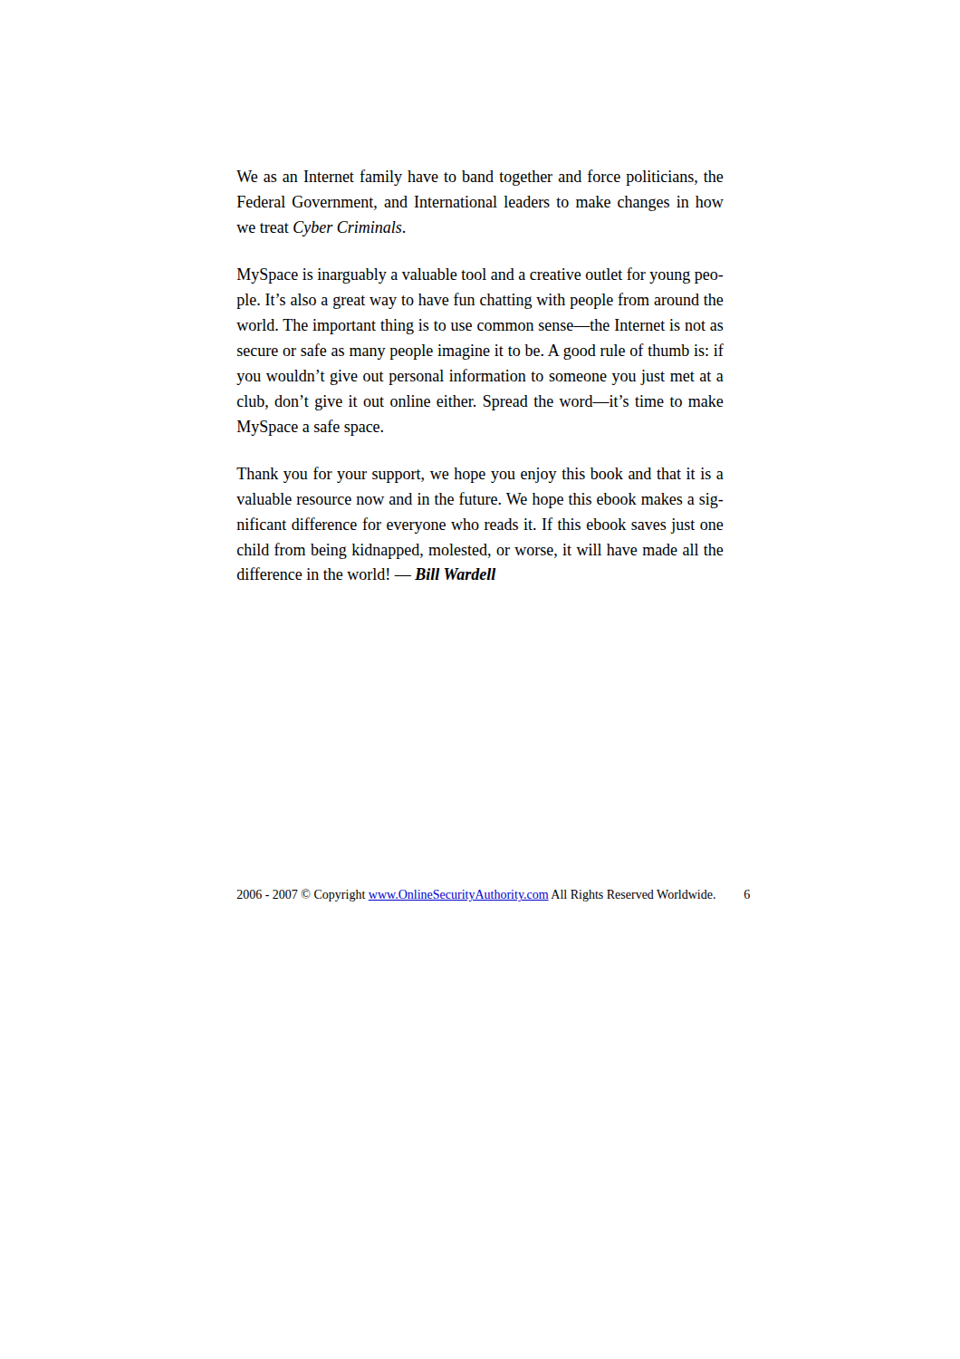We as an Internet family have to band together and force politicians, the Federal Government, and International leaders to make changes in how we treat Cyber Criminals.
MySpace is inarguably a valuable tool and a creative outlet for young people. It’s also a great way to have fun chatting with people from around the world. The important thing is to use common sense—the Internet is not as secure or safe as many people imagine it to be. A good rule of thumb is: if you wouldn’t give out personal information to someone you just met at a club, don’t give it out online either. Spread the word—it’s time to make MySpace a safe space.
Thank you for your support, we hope you enjoy this book and that it is a valuable resource now and in the future. We hope this ebook makes a significant difference for everyone who reads it. If this ebook saves just one child from being kidnapped, molested, or worse, it will have made all the difference in the world! — Bill Wardell
2006 - 2007 © Copyright www.OnlineSecurityAuthority.com All Rights Reserved Worldwide.6